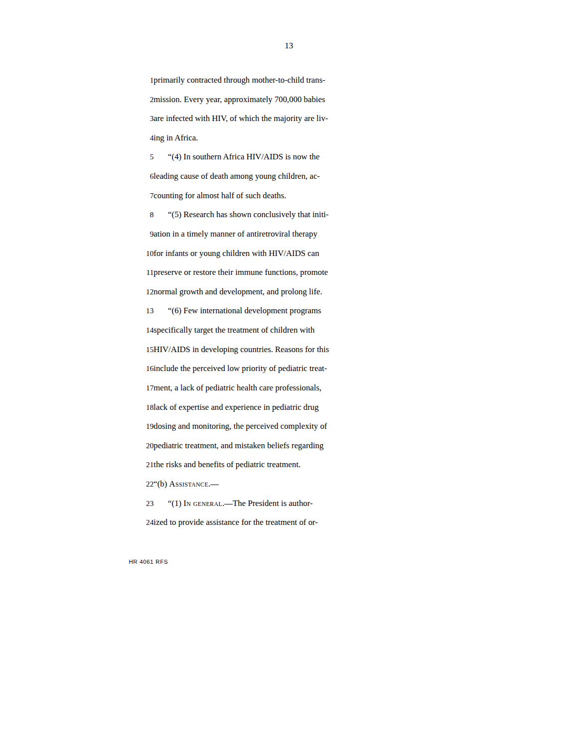13
| 1 | primarily contracted through mother-to-child trans- |
| 2 | mission. Every year, approximately 700,000 babies |
| 3 | are infected with HIV, of which the majority are liv- |
| 4 | ing in Africa. |
| 5 | “(4) In southern Africa HIV/AIDS is now the |
| 6 | leading cause of death among young children, ac- |
| 7 | counting for almost half of such deaths. |
| 8 | “(5) Research has shown conclusively that initi- |
| 9 | ation in a timely manner of antiretroviral therapy |
| 10 | for infants or young children with HIV/AIDS can |
| 11 | preserve or restore their immune functions, promote |
| 12 | normal growth and development, and prolong life. |
| 13 | “(6) Few international development programs |
| 14 | specifically target the treatment of children with |
| 15 | HIV/AIDS in developing countries. Reasons for this |
| 16 | include the perceived low priority of pediatric treat- |
| 17 | ment, a lack of pediatric health care professionals, |
| 18 | lack of expertise and experience in pediatric drug |
| 19 | dosing and monitoring, the perceived complexity of |
| 20 | pediatric treatment, and mistaken beliefs regarding |
| 21 | the risks and benefits of pediatric treatment. |
| 22 | “(b) Assistance .— |
| 23 | “(1) In general .—The President is author- |
| 24 | ized to provide assistance for the treatment of or- |
HR 4061 RFS